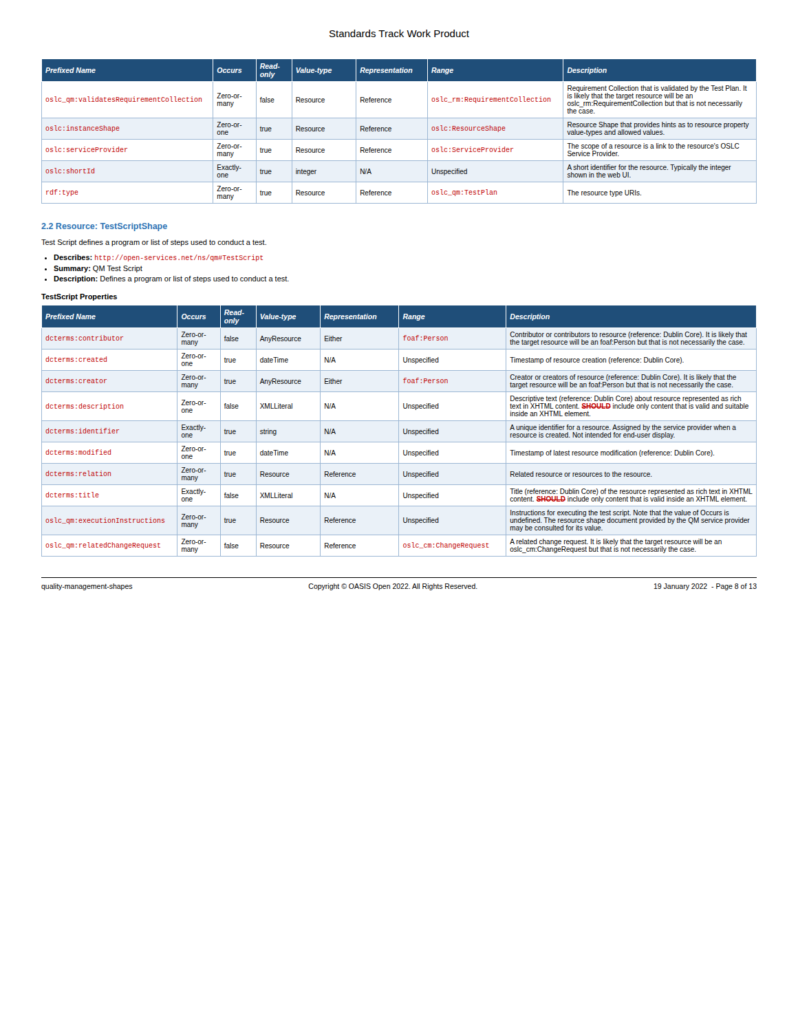Standards Track Work Product
| Prefixed Name | Occurs | Read-only | Value-type | Representation | Range | Description |
| --- | --- | --- | --- | --- | --- | --- |
| oslc_qm:validatesRequirementCollection | Zero-or-many | false | Resource | Reference | oslc_rm:RequirementCollection | Requirement Collection that is validated by the Test Plan. It is likely that the target resource will be an oslc_rm:RequirementCollection but that is not necessarily the case. |
| oslc:instanceShape | Zero-or-one | true | Resource | Reference | oslc:ResourceShape | Resource Shape that provides hints as to resource property value-types and allowed values. |
| oslc:serviceProvider | Zero-or-many | true | Resource | Reference | oslc:ServiceProvider | The scope of a resource is a link to the resource's OSLC Service Provider. |
| oslc:shortId | Exactly-one | true | integer | N/A | Unspecified | A short identifier for the resource. Typically the integer shown in the web UI. |
| rdf:type | Zero-or-many | true | Resource | Reference | oslc_qm:TestPlan | The resource type URIs. |
2.2 Resource: TestScriptShape
Test Script defines a program or list of steps used to conduct a test.
Describes: http://open-services.net/ns/qm#TestScript
Summary: QM Test Script
Description: Defines a program or list of steps used to conduct a test.
TestScript Properties
| Prefixed Name | Occurs | Read-only | Value-type | Representation | Range | Description |
| --- | --- | --- | --- | --- | --- | --- |
| dcterms:contributor | Zero-or-many | false | AnyResource | Either | foaf:Person | Contributor or contributors to resource (reference: Dublin Core). It is likely that the target resource will be an foaf:Person but that is not necessarily the case. |
| dcterms:created | Zero-or-one | true | dateTime | N/A | Unspecified | Timestamp of resource creation (reference: Dublin Core). |
| dcterms:creator | Zero-or-many | true | AnyResource | Either | foaf:Person | Creator or creators of resource (reference: Dublin Core). It is likely that the target resource will be an foaf:Person but that is not necessarily the case. |
| dcterms:description | Zero-or-one | false | XMLLiteral | N/A | Unspecified | Descriptive text (reference: Dublin Core) about resource represented as rich text in XHTML content. SHOULD include only content that is valid and suitable inside an XHTML element. |
| dcterms:identifier | Exactly-one | true | string | N/A | Unspecified | A unique identifier for a resource. Assigned by the service provider when a resource is created. Not intended for end-user display. |
| dcterms:modified | Zero-or-one | true | dateTime | N/A | Unspecified | Timestamp of latest resource modification (reference: Dublin Core). |
| dcterms:relation | Zero-or-many | true | Resource | Reference | Unspecified | Related resource or resources to the resource. |
| dcterms:title | Exactly-one | false | XMLLiteral | N/A | Unspecified | Title (reference: Dublin Core) of the resource represented as rich text in XHTML content. SHOULD include only content that is valid inside an XHTML element. |
| oslc_qm:executionInstructions | Zero-or-many | true | Resource | Reference | Unspecified | Instructions for executing the test script. Note that the value of Occurs is undefined. The resource shape document provided by the QM service provider may be consulted for its value. |
| oslc_qm:relatedChangeRequest | Zero-or-many | false | Resource | Reference | oslc_cm:ChangeRequest | A related change request. It is likely that the target resource will be an oslc_cm:ChangeRequest but that is not necessarily the case. |
quality-management-shapes Copyright © OASIS Open 2022. All Rights Reserved. 19 January 2022 - Page 8 of 13